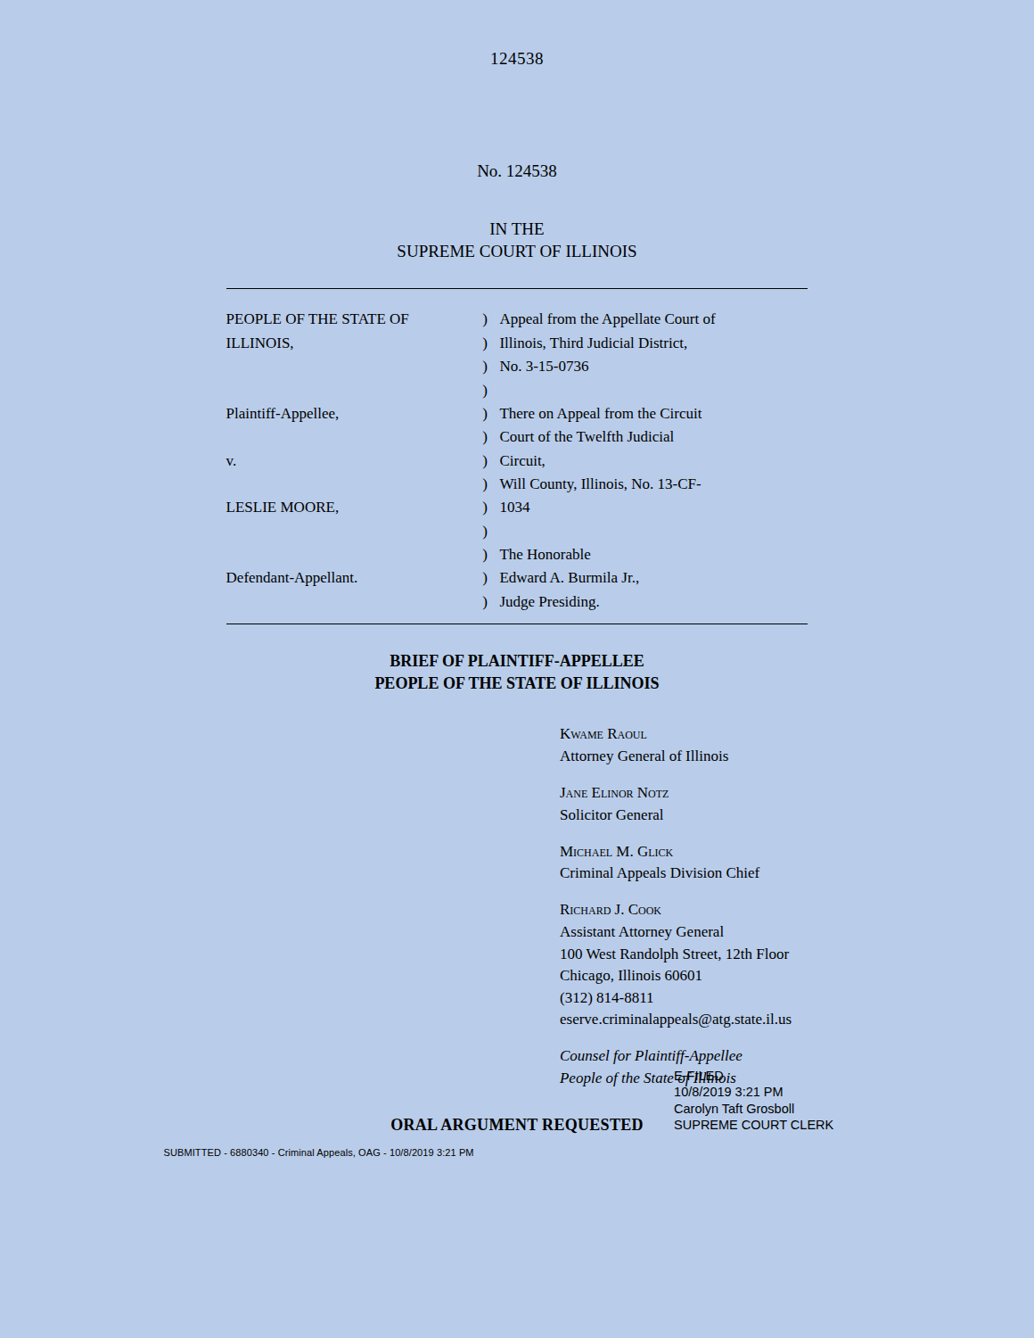124538
No. 124538
IN THE
SUPREME COURT OF ILLINOIS
| PEOPLE OF THE STATE OF ILLINOIS, | ) ) | Appeal from the Appellate Court of Illinois, Third Judicial District, |
| | ) | No. 3-15-0736 |
| | ) | |
| Plaintiff-Appellee, | ) | There on Appeal from the Circuit |
| | ) | Court of the Twelfth Judicial |
| v. | ) | Circuit, |
| | ) | Will County, Illinois, No. 13-CF- |
| LESLIE MOORE, | ) | 1034 |
| | ) | |
| | ) | The Honorable |
| Defendant-Appellant. | ) | Edward A. Burmila Jr., |
| | ) | Judge Presiding. |
BRIEF OF PLAINTIFF-APPELLEE
PEOPLE OF THE STATE OF ILLINOIS
Kwame Raoul
Attorney General of Illinois
Jane Elinor Notz
Solicitor General
Michael M. Glick
Criminal Appeals Division Chief
Richard J. Cook
Assistant Attorney General
100 West Randolph Street, 12th Floor
Chicago, Illinois 60601
(312) 814-8811
eserve.criminalappeals@atg.state.il.us
Counsel for Plaintiff-Appellee
People of the State of Illinois
ORAL ARGUMENT REQUESTED
E-FILED
10/8/2019 3:21 PM
Carolyn Taft Grosboll
SUPREME COURT CLERK
SUBMITTED - 6880340 - Criminal Appeals, OAG - 10/8/2019 3:21 PM